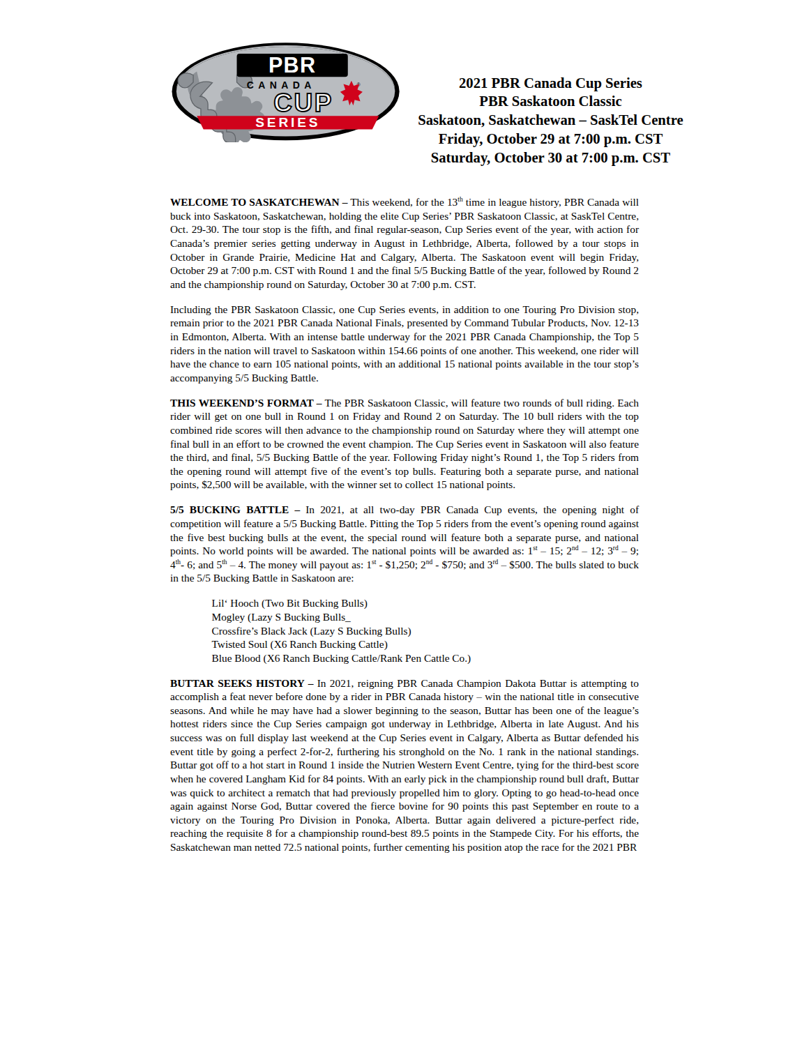PBR Canada Cup Series PBR CANADA ® CUP SERIES
2021 PBR Canada Cup Series
PBR Saskatoon Classic
Saskatoon, Saskatchewan – SaskTel Centre
Friday, October 29 at 7:00 p.m. CST
Saturday, October 30 at 7:00 p.m. CST
WELCOME TO SASKATCHEWAN – This weekend, for the 13th time in league history, PBR Canada will buck into Saskatoon, Saskatchewan, holding the elite Cup Series’ PBR Saskatoon Classic, at SaskTel Centre, Oct. 29-30. The tour stop is the fifth, and final regular-season, Cup Series event of the year, with action for Canada’s premier series getting underway in August in Lethbridge, Alberta, followed by a tour stops in October in Grande Prairie, Medicine Hat and Calgary, Alberta. The Saskatoon event will begin Friday, October 29 at 7:00 p.m. CST with Round 1 and the final 5/5 Bucking Battle of the year, followed by Round 2 and the championship round on Saturday, October 30 at 7:00 p.m. CST.
Including the PBR Saskatoon Classic, one Cup Series events, in addition to one Touring Pro Division stop, remain prior to the 2021 PBR Canada National Finals, presented by Command Tubular Products, Nov. 12-13 in Edmonton, Alberta. With an intense battle underway for the 2021 PBR Canada Championship, the Top 5 riders in the nation will travel to Saskatoon within 154.66 points of one another. This weekend, one rider will have the chance to earn 105 national points, with an additional 15 national points available in the tour stop’s accompanying 5/5 Bucking Battle.
THIS WEEKEND’S FORMAT – The PBR Saskatoon Classic, will feature two rounds of bull riding. Each rider will get on one bull in Round 1 on Friday and Round 2 on Saturday. The 10 bull riders with the top combined ride scores will then advance to the championship round on Saturday where they will attempt one final bull in an effort to be crowned the event champion. The Cup Series event in Saskatoon will also feature the third, and final, 5/5 Bucking Battle of the year. Following Friday night’s Round 1, the Top 5 riders from the opening round will attempt five of the event’s top bulls. Featuring both a separate purse, and national points, $2,500 will be available, with the winner set to collect 15 national points.
5/5 BUCKING BATTLE – In 2021, at all two-day PBR Canada Cup events, the opening night of competition will feature a 5/5 Bucking Battle. Pitting the Top 5 riders from the event’s opening round against the five best bucking bulls at the event, the special round will feature both a separate purse, and national points. No world points will be awarded. The national points will be awarded as: 1st – 15; 2nd – 12; 3rd – 9; 4th- 6; and 5th – 4. The money will payout as: 1st - $1,250; 2nd - $750; and 3rd – $500. The bulls slated to buck in the 5/5 Bucking Battle in Saskatoon are:
Lil‘ Hooch (Two Bit Bucking Bulls)
Mogley (Lazy S Bucking Bulls_
Crossfire’s Black Jack (Lazy S Bucking Bulls)
Twisted Soul (X6 Ranch Bucking Cattle)
Blue Blood (X6 Ranch Bucking Cattle/Rank Pen Cattle Co.)
BUTTAR SEEKS HISTORY – In 2021, reigning PBR Canada Champion Dakota Buttar is attempting to accomplish a feat never before done by a rider in PBR Canada history – win the national title in consecutive seasons. And while he may have had a slower beginning to the season, Buttar has been one of the league’s hottest riders since the Cup Series campaign got underway in Lethbridge, Alberta in late August. And his success was on full display last weekend at the Cup Series event in Calgary, Alberta as Buttar defended his event title by going a perfect 2-for-2, furthering his stronghold on the No. 1 rank in the national standings. Buttar got off to a hot start in Round 1 inside the Nutrien Western Event Centre, tying for the third-best score when he covered Langham Kid for 84 points. With an early pick in the championship round bull draft, Buttar was quick to architect a rematch that had previously propelled him to glory. Opting to go head-to-head once again against Norse God, Buttar covered the fierce bovine for 90 points this past September en route to a victory on the Touring Pro Division in Ponoka, Alberta. Buttar again delivered a picture-perfect ride, reaching the requisite 8 for a championship round-best 89.5 points in the Stampede City. For his efforts, the Saskatchewan man netted 72.5 national points, further cementing his position atop the race for the 2021 PBR